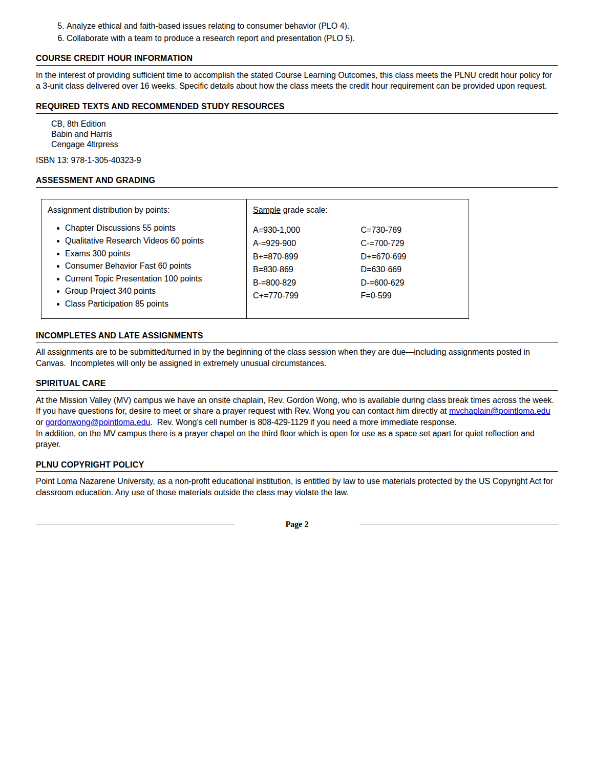Analyze ethical and faith-based issues relating to consumer behavior (PLO 4).
Collaborate with a team to produce a research report and presentation (PLO 5).
Course Credit Hour Information
In the interest of providing sufficient time to accomplish the stated Course Learning Outcomes, this class meets the PLNU credit hour policy for a 3-unit class delivered over 16 weeks. Specific details about how the class meets the credit hour requirement can be provided upon request.
Required Texts and Recommended Study Resources
CB, 8th Edition
Babin and Harris
Cengage 4ltrpress
ISBN 13: 978-1-305-40323-9
Assessment and Grading
| Assignment distribution by points: Chapter Discussions 55 points Qualitative Research Videos 60 points Exams 300 points Consumer Behavior Fast 60 points Current Topic Presentation 100 points Group Project 340 points Class Participation 85 points | Sample grade scale: / A=930-1,000 / C=730-769 / / A-=929-900 / C-=700-729 / / B+=870-899 / D+=670-699 / / B=830-869 / D=630-669 / / B-=800-829 / D-=600-629 / / C+=770-799 / F=0-599 / |
Incompletes and Late Assignments
All assignments are to be submitted/turned in by the beginning of the class session when they are due—including assignments posted in Canvas. Incompletes will only be assigned in extremely unusual circumstances.
Spiritual Care
At the Mission Valley (MV) campus we have an onsite chaplain, Rev. Gordon Wong, who is available during class break times across the week. If you have questions for, desire to meet or share a prayer request with Rev. Wong you can contact him directly at mvchaplain@pointloma.edu or gordonwong@pointloma.edu. Rev. Wong's cell number is 808-429-1129 if you need a more immediate response.
In addition, on the MV campus there is a prayer chapel on the third floor which is open for use as a space set apart for quiet reflection and prayer.
PLNU Copyright Policy
Point Loma Nazarene University, as a non-profit educational institution, is entitled by law to use materials protected by the US Copyright Act for classroom education. Any use of those materials outside the class may violate the law.
Page 2